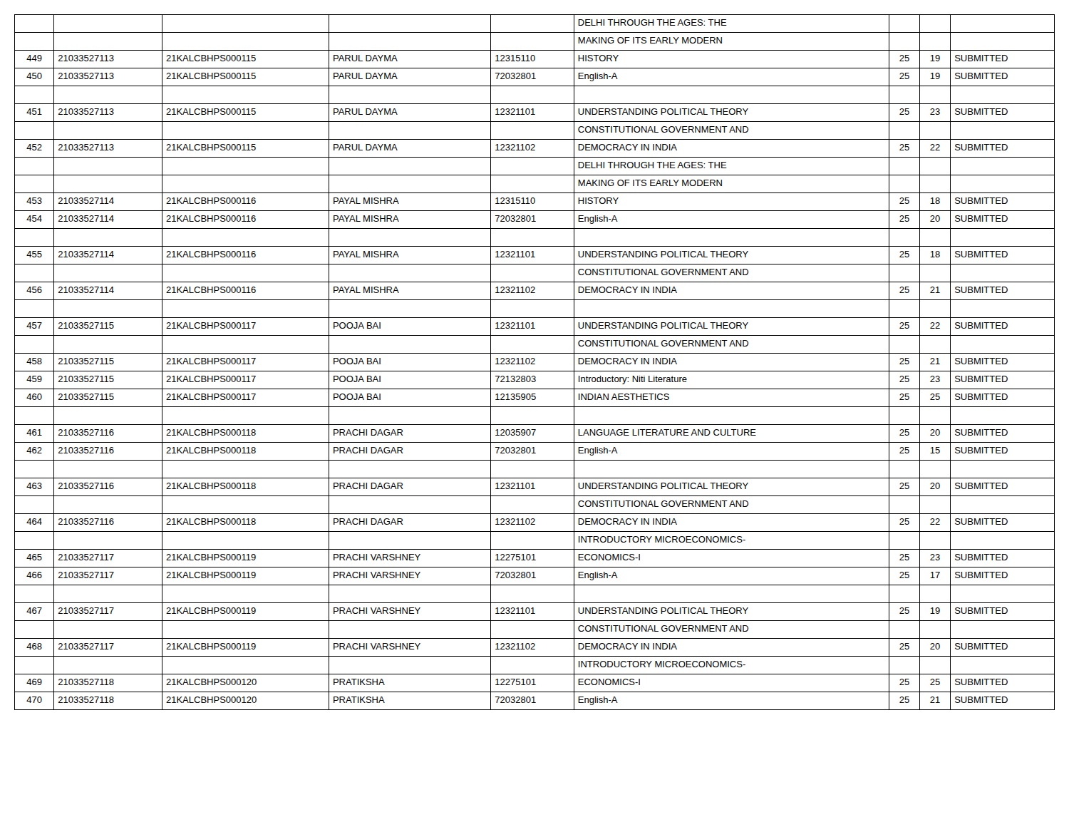| | | | | | DELHI THROUGH THE AGES: THE | | | |
| | | | | | MAKING OF ITS EARLY MODERN | | | |
| 449 | 21033527113 | 21KALCBHPS000115 | PARUL DAYMA | 12315110 | HISTORY | 25 | 19 | SUBMITTED |
| 450 | 21033527113 | 21KALCBHPS000115 | PARUL DAYMA | 72032801 | English-A | 25 | 19 | SUBMITTED |
| 451 | 21033527113 | 21KALCBHPS000115 | PARUL DAYMA | 12321101 | UNDERSTANDING POLITICAL THEORY | 25 | 23 | SUBMITTED |
| | | | | | CONSTITUTIONAL GOVERNMENT AND | | | |
| 452 | 21033527113 | 21KALCBHPS000115 | PARUL DAYMA | 12321102 | DEMOCRACY IN INDIA | 25 | 22 | SUBMITTED |
| | | | | | DELHI THROUGH THE AGES: THE | | | |
| | | | | | MAKING OF ITS EARLY MODERN | | | |
| 453 | 21033527114 | 21KALCBHPS000116 | PAYAL MISHRA | 12315110 | HISTORY | 25 | 18 | SUBMITTED |
| 454 | 21033527114 | 21KALCBHPS000116 | PAYAL MISHRA | 72032801 | English-A | 25 | 20 | SUBMITTED |
| 455 | 21033527114 | 21KALCBHPS000116 | PAYAL MISHRA | 12321101 | UNDERSTANDING POLITICAL THEORY | 25 | 18 | SUBMITTED |
| | | | | | CONSTITUTIONAL GOVERNMENT AND | | | |
| 456 | 21033527114 | 21KALCBHPS000116 | PAYAL MISHRA | 12321102 | DEMOCRACY IN INDIA | 25 | 21 | SUBMITTED |
| 457 | 21033527115 | 21KALCBHPS000117 | POOJA BAI | 12321101 | UNDERSTANDING POLITICAL THEORY | 25 | 22 | SUBMITTED |
| | | | | | CONSTITUTIONAL GOVERNMENT AND | | | |
| 458 | 21033527115 | 21KALCBHPS000117 | POOJA BAI | 12321102 | DEMOCRACY IN INDIA | 25 | 21 | SUBMITTED |
| 459 | 21033527115 | 21KALCBHPS000117 | POOJA BAI | 72132803 | Introductory: Niti Literature | 25 | 23 | SUBMITTED |
| 460 | 21033527115 | 21KALCBHPS000117 | POOJA BAI | 12135905 | INDIAN AESTHETICS | 25 | 25 | SUBMITTED |
| 461 | 21033527116 | 21KALCBHPS000118 | PRACHI DAGAR | 12035907 | LANGUAGE LITERATURE AND CULTURE | 25 | 20 | SUBMITTED |
| 462 | 21033527116 | 21KALCBHPS000118 | PRACHI DAGAR | 72032801 | English-A | 25 | 15 | SUBMITTED |
| 463 | 21033527116 | 21KALCBHPS000118 | PRACHI DAGAR | 12321101 | UNDERSTANDING POLITICAL THEORY | 25 | 20 | SUBMITTED |
| | | | | | CONSTITUTIONAL GOVERNMENT AND | | | |
| 464 | 21033527116 | 21KALCBHPS000118 | PRACHI DAGAR | 12321102 | DEMOCRACY IN INDIA | 25 | 22 | SUBMITTED |
| | | | | | INTRODUCTORY MICROECONOMICS- | | | |
| 465 | 21033527117 | 21KALCBHPS000119 | PRACHI VARSHNEY | 12275101 | ECONOMICS-I | 25 | 23 | SUBMITTED |
| 466 | 21033527117 | 21KALCBHPS000119 | PRACHI VARSHNEY | 72032801 | English-A | 25 | 17 | SUBMITTED |
| 467 | 21033527117 | 21KALCBHPS000119 | PRACHI VARSHNEY | 12321101 | UNDERSTANDING POLITICAL THEORY | 25 | 19 | SUBMITTED |
| | | | | | CONSTITUTIONAL GOVERNMENT AND | | | |
| 468 | 21033527117 | 21KALCBHPS000119 | PRACHI VARSHNEY | 12321102 | DEMOCRACY IN INDIA | 25 | 20 | SUBMITTED |
| | | | | | INTRODUCTORY MICROECONOMICS- | | | |
| 469 | 21033527118 | 21KALCBHPS000120 | PRATIKSHA | 12275101 | ECONOMICS-I | 25 | 25 | SUBMITTED |
| 470 | 21033527118 | 21KALCBHPS000120 | PRATIKSHA | 72032801 | English-A | 25 | 21 | SUBMITTED |